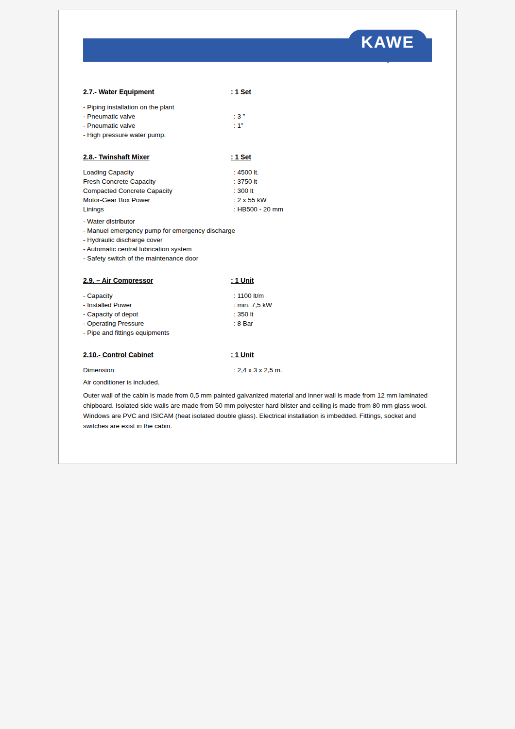KAWE
Technologie GmbH
2.7.- Water Equipment : 1 Set
| - Piping installation on the plant | |
| - Pneumatic valve | : 3 ” |
| - Pneumatic valve | : 1” |
| - High pressure water pump. | |
2.8.- Twinshaft Mixer : 1 Set
| Loading Capacity | : 4500 lt. |
| Fresh Concrete Capacity | : 3750 lt |
| Compacted Concrete Capacity | : 300 lt |
| Motor-Gear Box Power | : 2 x 55 kW |
| Linings | : HB500 - 20 mm |
- Water distributor
- Manuel emergency pump for emergency discharge
- Hydraulic discharge cover
- Automatic central lubrication system
- Safety switch of the maintenance door
2.9. – Air Compressor : 1 Unit
| - Capacity | : 1100 lt/m |
| - Installed Power | : min. 7,5 kW |
| - Capacity of depot | : 350 lt |
| - Operating Pressure | : 8 Bar |
| - Pipe and fittings equipments | |
2.10.- Control Cabinet : 1 Unit
| Dimension | : 2,4 x 3 x 2,5 m. |
Air conditioner is included.
Outer wall of the cabin is made from 0,5 mm painted galvanized material and inner wall is made from 12 mm laminated chipboard. Isolated side walls are made from 50 mm polyester hard blister and ceiling is made from 80 mm glass wool. Windows are PVC and ISICAM (heat isolated double glass). Electrical installation is imbedded. Fittings, socket and switches are exist in the cabin.